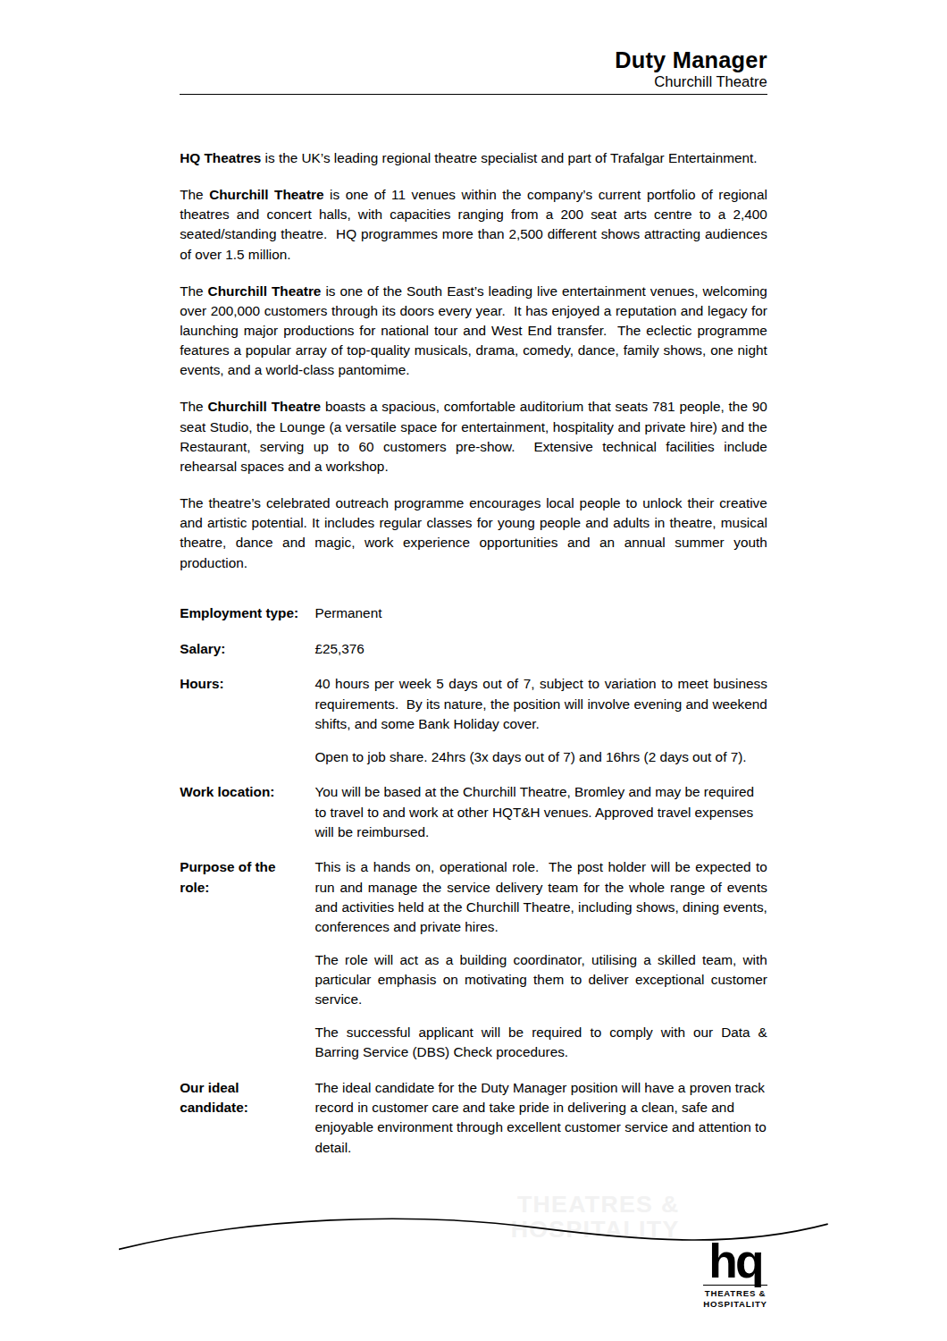Duty Manager
Churchill Theatre
HQ Theatres is the UK’s leading regional theatre specialist and part of Trafalgar Entertainment.
The Churchill Theatre is one of 11 venues within the company’s current portfolio of regional theatres and concert halls, with capacities ranging from a 200 seat arts centre to a 2,400 seated/standing theatre. HQ programmes more than 2,500 different shows attracting audiences of over 1.5 million.
The Churchill Theatre is one of the South East’s leading live entertainment venues, welcoming over 200,000 customers through its doors every year. It has enjoyed a reputation and legacy for launching major productions for national tour and West End transfer. The eclectic programme features a popular array of top-quality musicals, drama, comedy, dance, family shows, one night events, and a world-class pantomime.
The Churchill Theatre boasts a spacious, comfortable auditorium that seats 781 people, the 90 seat Studio, the Lounge (a versatile space for entertainment, hospitality and private hire) and the Restaurant, serving up to 60 customers pre-show. Extensive technical facilities include rehearsal spaces and a workshop.
The theatre’s celebrated outreach programme encourages local people to unlock their creative and artistic potential. It includes regular classes for young people and adults in theatre, musical theatre, dance and magic, work experience opportunities and an annual summer youth production.
| Employment type: | Permanent |
| Salary: | £25,376 |
| Hours: | 40 hours per week 5 days out of 7, subject to variation to meet business requirements. By its nature, the position will involve evening and weekend shifts, and some Bank Holiday cover. Open to job share. 24hrs (3x days out of 7) and 16hrs (2 days out of 7). |
| Work location: | You will be based at the Churchill Theatre, Bromley and may be required to travel to and work at other HQT&H venues. Approved travel expenses will be reimbursed. |
| Purpose of the role: | This is a hands on, operational role. The post holder will be expected to run and manage the service delivery team for the whole range of events and activities held at the Churchill Theatre, including shows, dining events, conferences and private hires. The role will act as a building coordinator, utilising a skilled team, with particular emphasis on motivating them to deliver exceptional customer service. The successful applicant will be required to comply with our Data & Barring Service (DBS) Check procedures. |
| Our ideal candidate: | The ideal candidate for the Duty Manager position will have a proven track record in customer care and take pride in delivering a clean, safe and enjoyable environment through excellent customer service and attention to detail. |
THEATRES &
HOSPITALITY
hq
Theatres &
Hospitality